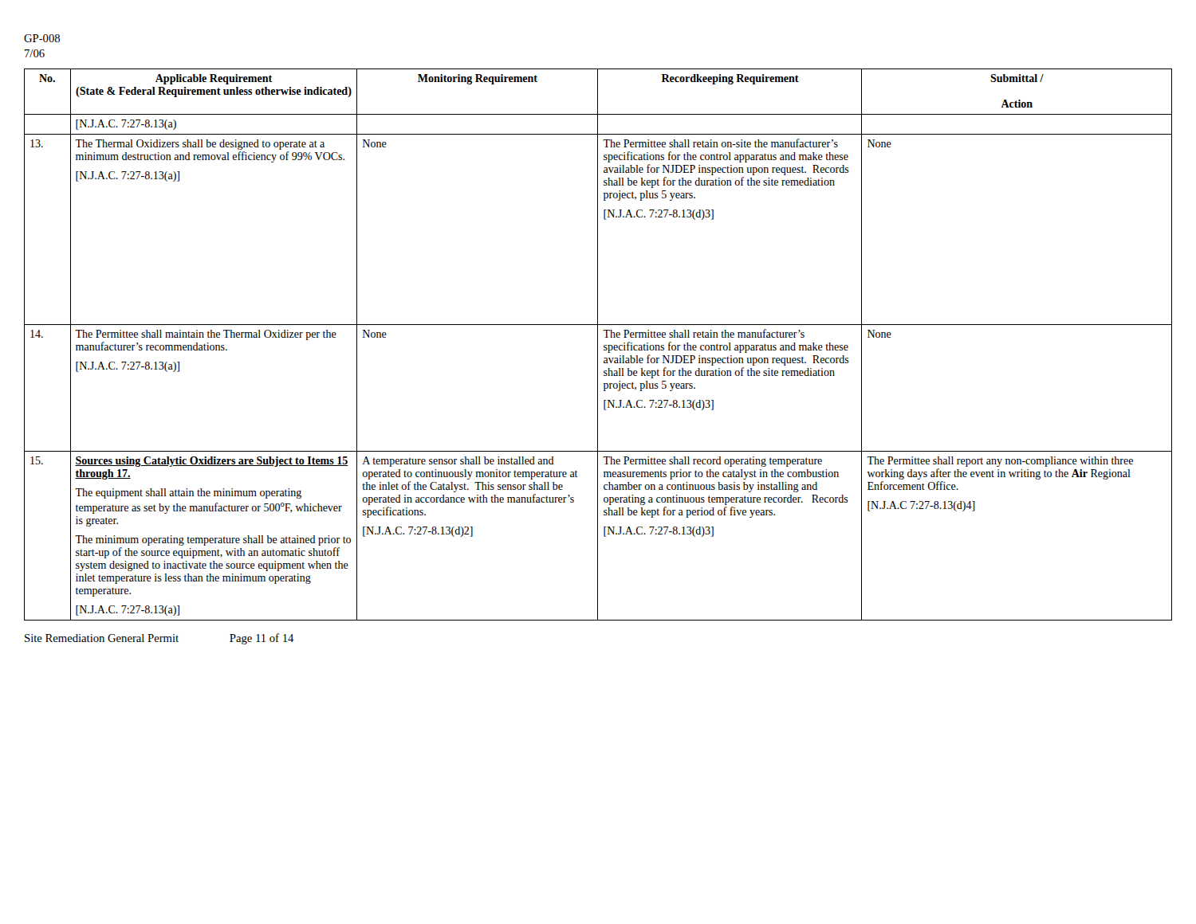GP-008
7/06
| No. | Applicable Requirement (State & Federal Requirement unless otherwise indicated) | Monitoring Requirement | Recordkeeping Requirement | Submittal / Action |
| --- | --- | --- | --- | --- |
| | [N.J.A.C. 7:27-8.13(a) | | | |
| 13. | The Thermal Oxidizers shall be designed to operate at a minimum destruction and removal efficiency of 99% VOCs. [N.J.A.C. 7:27-8.13(a)] | None | The Permittee shall retain on-site the manufacturer’s specifications for the control apparatus and make these available for NJDEP inspection upon request. Records shall be kept for the duration of the site remediation project, plus 5 years. [N.J.A.C. 7:27-8.13(d)3] | None |
| 14. | The Permittee shall maintain the Thermal Oxidizer per the manufacturer’s recommendations. [N.J.A.C. 7:27-8.13(a)] | None | The Permittee shall retain the manufacturer’s specifications for the control apparatus and make these available for NJDEP inspection upon request. Records shall be kept for the duration of the site remediation project, plus 5 years. [N.J.A.C. 7:27-8.13(d)3] | None |
| 15. | Sources using Catalytic Oxidizers are Subject to Items 15 through 17. The equipment shall attain the minimum operating temperature as set by the manufacturer or 500 o F, whichever is greater. The minimum operating temperature shall be attained prior to start-up of the source equipment, with an automatic shutoff system designed to inactivate the source equipment when the inlet temperature is less than the minimum operating temperature. [N.J.A.C. 7:27-8.13(a)] | A temperature sensor shall be installed and operated to continuously monitor temperature at the inlet of the Catalyst. This sensor shall be operated in accordance with the manufacturer’s specifications. [N.J.A.C. 7:27-8.13(d)2] | The Permittee shall record operating temperature measurements prior to the catalyst in the combustion chamber on a continuous basis by installing and operating a continuous temperature recorder. Records shall be kept for a period of five years. [N.J.A.C. 7:27-8.13(d)3] | The Permittee shall report any non-compliance within three working days after the event in writing to the Air Regional Enforcement Office. [N.J.A.C 7:27-8.13(d)4] |
Site Remediation General Permit Page 11 of 14